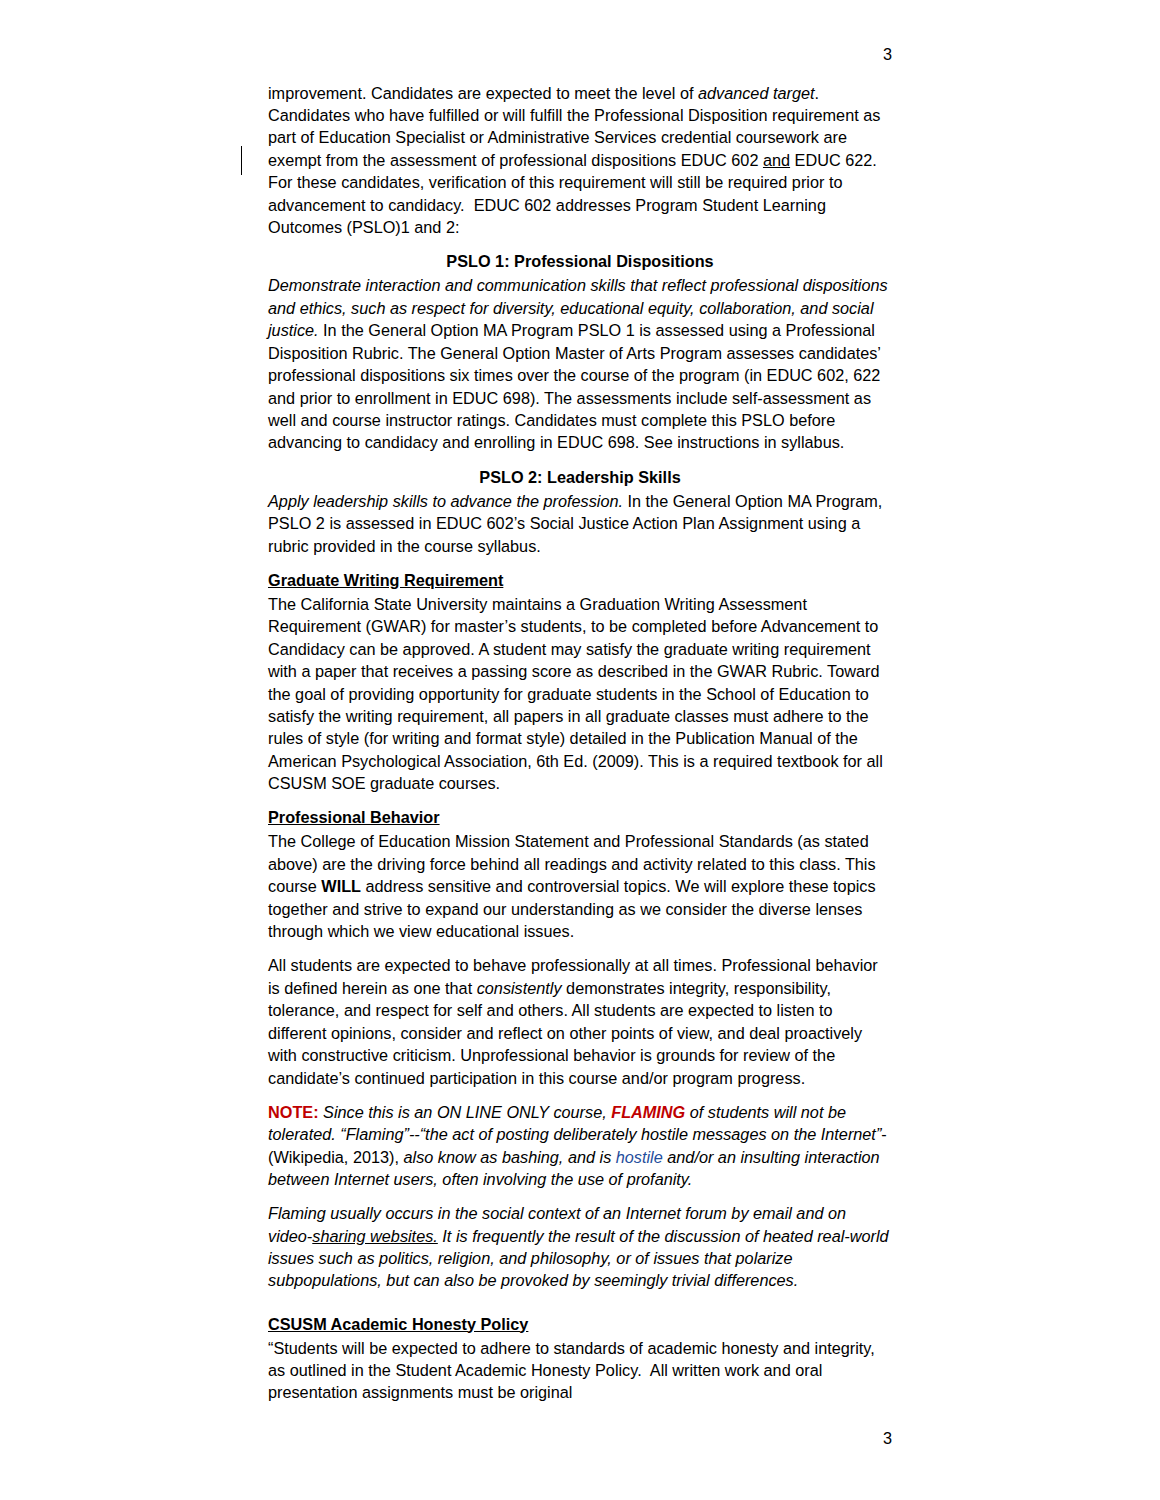3
improvement. Candidates are expected to meet the level of advanced target. Candidates who have fulfilled or will fulfill the Professional Disposition requirement as part of Education Specialist or Administrative Services credential coursework are exempt from the assessment of professional dispositions EDUC 602 and EDUC 622. For these candidates, verification of this requirement will still be required prior to advancement to candidacy. EDUC 602 addresses Program Student Learning Outcomes (PSLO)1 and 2:
PSLO 1: Professional Dispositions
Demonstrate interaction and communication skills that reflect professional dispositions and ethics, such as respect for diversity, educational equity, collaboration, and social justice. In the General Option MA Program PSLO 1 is assessed using a Professional Disposition Rubric. The General Option Master of Arts Program assesses candidates’ professional dispositions six times over the course of the program (in EDUC 602, 622 and prior to enrollment in EDUC 698). The assessments include self-assessment as well and course instructor ratings. Candidates must complete this PSLO before advancing to candidacy and enrolling in EDUC 698. See instructions in syllabus.
PSLO 2: Leadership Skills
Apply leadership skills to advance the profession. In the General Option MA Program, PSLO 2 is assessed in EDUC 602’s Social Justice Action Plan Assignment using a rubric provided in the course syllabus.
Graduate Writing Requirement
The California State University maintains a Graduation Writing Assessment Requirement (GWAR) for master’s students, to be completed before Advancement to Candidacy can be approved. A student may satisfy the graduate writing requirement with a paper that receives a passing score as described in the GWAR Rubric. Toward the goal of providing opportunity for graduate students in the School of Education to satisfy the writing requirement, all papers in all graduate classes must adhere to the rules of style (for writing and format style) detailed in the Publication Manual of the American Psychological Association, 6th Ed. (2009). This is a required textbook for all CSUSM SOE graduate courses.
Professional Behavior
The College of Education Mission Statement and Professional Standards (as stated above) are the driving force behind all readings and activity related to this class. This course WILL address sensitive and controversial topics. We will explore these topics together and strive to expand our understanding as we consider the diverse lenses through which we view educational issues.
All students are expected to behave professionally at all times. Professional behavior is defined herein as one that consistently demonstrates integrity, responsibility, tolerance, and respect for self and others. All students are expected to listen to different opinions, consider and reflect on other points of view, and deal proactively with constructive criticism. Unprofessional behavior is grounds for review of the candidate’s continued participation in this course and/or program progress.
NOTE: Since this is an ON LINE ONLY course, FLAMING of students will not be tolerated. “Flaming”--“the act of posting deliberately hostile messages on the Internet”-(Wikipedia, 2013), also know as bashing, and is hostile and/or an insulting interaction between Internet users, often involving the use of profanity.
Flaming usually occurs in the social context of an Internet forum by email and on video-sharing websites. It is frequently the result of the discussion of heated real-world issues such as politics, religion, and philosophy, or of issues that polarize subpopulations, but can also be provoked by seemingly trivial differences.
CSUSM Academic Honesty Policy
“Students will be expected to adhere to standards of academic honesty and integrity, as outlined in the Student Academic Honesty Policy. All written work and oral presentation assignments must be original
3